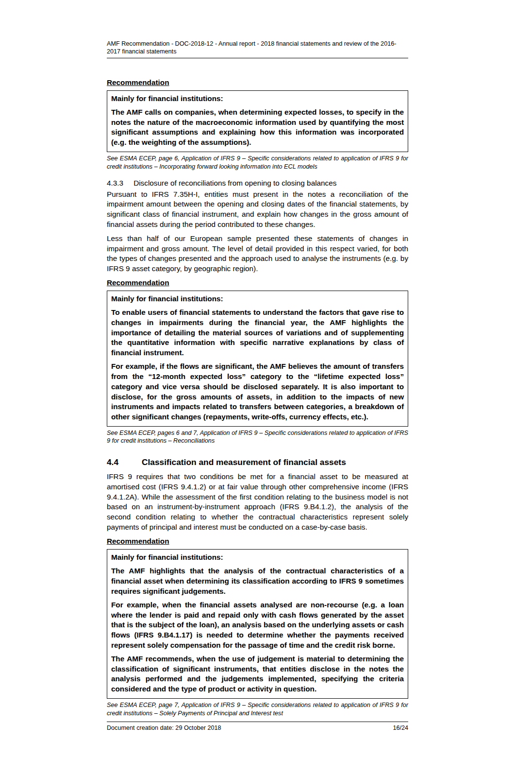AMF Recommendation - DOC-2018-12 - Annual report - 2018 financial statements and review of the 2016-2017 financial statements
Recommendation
Mainly for financial institutions:
The AMF calls on companies, when determining expected losses, to specify in the notes the nature of the macroeconomic information used by quantifying the most significant assumptions and explaining how this information was incorporated (e.g. the weighting of the assumptions).
See ESMA ECEP, page 6, Application of IFRS 9 – Specific considerations related to application of IFRS 9 for credit institutions – Incorporating forward looking information into ECL models
4.3.3 Disclosure of reconciliations from opening to closing balances
Pursuant to IFRS 7.35H-I, entities must present in the notes a reconciliation of the impairment amount between the opening and closing dates of the financial statements, by significant class of financial instrument, and explain how changes in the gross amount of financial assets during the period contributed to these changes.
Less than half of our European sample presented these statements of changes in impairment and gross amount. The level of detail provided in this respect varied, for both the types of changes presented and the approach used to analyse the instruments (e.g. by IFRS 9 asset category, by geographic region).
Recommendation
Mainly for financial institutions:
To enable users of financial statements to understand the factors that gave rise to changes in impairments during the financial year, the AMF highlights the importance of detailing the material sources of variations and of supplementing the quantitative information with specific narrative explanations by class of financial instrument.
For example, if the flows are significant, the AMF believes the amount of transfers from the “12-month expected loss” category to the “lifetime expected loss” category and vice versa should be disclosed separately. It is also important to disclose, for the gross amounts of assets, in addition to the impacts of new instruments and impacts related to transfers between categories, a breakdown of other significant changes (repayments, write-offs, currency effects, etc.).
See ESMA ECEP, pages 6 and 7, Application of IFRS 9 – Specific considerations related to application of IFRS 9 for credit institutions – Reconciliations
4.4 Classification and measurement of financial assets
IFRS 9 requires that two conditions be met for a financial asset to be measured at amortised cost (IFRS 9.4.1.2) or at fair value through other comprehensive income (IFRS 9.4.1.2A). While the assessment of the first condition relating to the business model is not based on an instrument-by-instrument approach (IFRS 9.B4.1.2), the analysis of the second condition relating to whether the contractual characteristics represent solely payments of principal and interest must be conducted on a case-by-case basis.
Recommendation
Mainly for financial institutions:
The AMF highlights that the analysis of the contractual characteristics of a financial asset when determining its classification according to IFRS 9 sometimes requires significant judgements.
For example, when the financial assets analysed are non-recourse (e.g. a loan where the lender is paid and repaid only with cash flows generated by the asset that is the subject of the loan), an analysis based on the underlying assets or cash flows (IFRS 9.B4.1.17) is needed to determine whether the payments received represent solely compensation for the passage of time and the credit risk borne.
The AMF recommends, when the use of judgement is material to determining the classification of significant instruments, that entities disclose in the notes the analysis performed and the judgements implemented, specifying the criteria considered and the type of product or activity in question.
See ESMA ECEP, page 7, Application of IFRS 9 – Specific considerations related to application of IFRS 9 for credit institutions – Solely Payments of Principal and Interest test
Document creation date: 29 October 2018 16/24